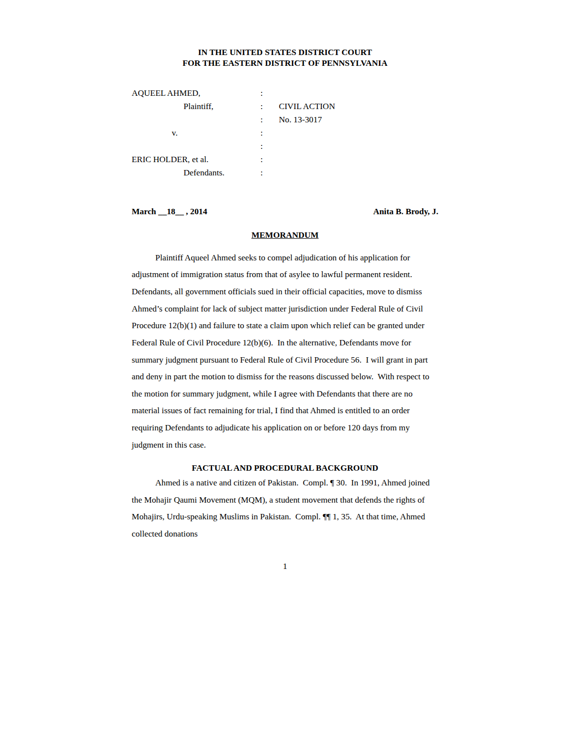IN THE UNITED STATES DISTRICT COURT
FOR THE EASTERN DISTRICT OF PENNSYLVANIA
| AQUEEL AHMED, | : | |
| Plaintiff, | : | CIVIL ACTION |
| | : | No. 13-3017 |
| v. | : | |
| | : | |
| ERIC HOLDER, et al. | : | |
| Defendants. | : | |
March __18__ , 2014 Anita B. Brody, J.
MEMORANDUM
Plaintiff Aqueel Ahmed seeks to compel adjudication of his application for adjustment of immigration status from that of asylee to lawful permanent resident. Defendants, all government officials sued in their official capacities, move to dismiss Ahmed’s complaint for lack of subject matter jurisdiction under Federal Rule of Civil Procedure 12(b)(1) and failure to state a claim upon which relief can be granted under Federal Rule of Civil Procedure 12(b)(6). In the alternative, Defendants move for summary judgment pursuant to Federal Rule of Civil Procedure 56. I will grant in part and deny in part the motion to dismiss for the reasons discussed below. With respect to the motion for summary judgment, while I agree with Defendants that there are no material issues of fact remaining for trial, I find that Ahmed is entitled to an order requiring Defendants to adjudicate his application on or before 120 days from my judgment in this case.
FACTUAL AND PROCEDURAL BACKGROUND
Ahmed is a native and citizen of Pakistan. Compl. ¶ 30. In 1991, Ahmed joined the Mohajir Qaumi Movement (MQM), a student movement that defends the rights of Mohajirs, Urdu-speaking Muslims in Pakistan. Compl. ¶¶ 1, 35. At that time, Ahmed collected donations
1